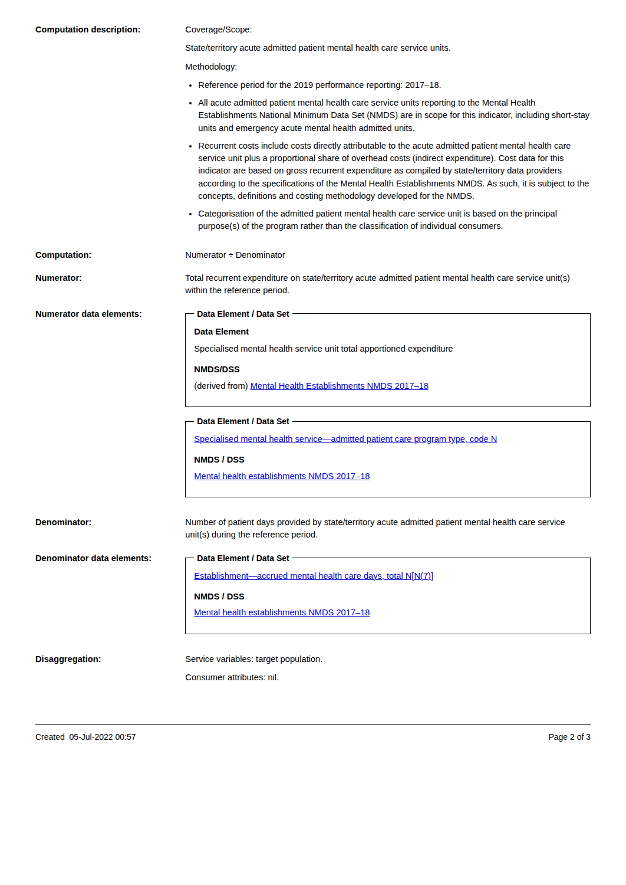| Computation description: | Coverage/Scope: State/territory acute admitted patient mental health care service units. Methodology: Reference period for the 2019 performance reporting: 2017–18. All acute admitted patient mental health care service units reporting to the Mental Health Establishments National Minimum Data Set (NMDS) are in scope for this indicator, including short-stay units and emergency acute mental health admitted units. Recurrent costs include costs directly attributable to the acute admitted patient mental health care service unit plus a proportional share of overhead costs (indirect expenditure). Cost data for this indicator are based on gross recurrent expenditure as compiled by state/territory data providers according to the specifications of the Mental Health Establishments NMDS. As such, it is subject to the concepts, definitions and costing methodology developed for the NMDS. Categorisation of the admitted patient mental health care service unit is based on the principal purpose(s) of the program rather than the classification of individual consumers. |
| Computation: | Numerator ÷ Denominator |
| Numerator: | Total recurrent expenditure on state/territory acute admitted patient mental health care service unit(s) within the reference period. |
| Numerator data elements: | Data Element / Data Set Data Element Specialised mental health service unit total apportioned expenditure NMDS/DSS (derived from) Mental Health Establishments NMDS 2017–18 Data Element / Data Set Specialised mental health service—admitted patient care program type, code N NMDS / DSS Mental health establishments NMDS 2017–18 |
| Denominator: | Number of patient days provided by state/territory acute admitted patient mental health care service unit(s) during the reference period. |
| Denominator data elements: | Data Element / Data Set Establishment—accrued mental health care days, total N[N(7)] NMDS / DSS Mental health establishments NMDS 2017–18 |
| Disaggregation: | Service variables: target population. Consumer attributes: nil. |
Created 05-Jul-2022 00:57 Page 2 of 3